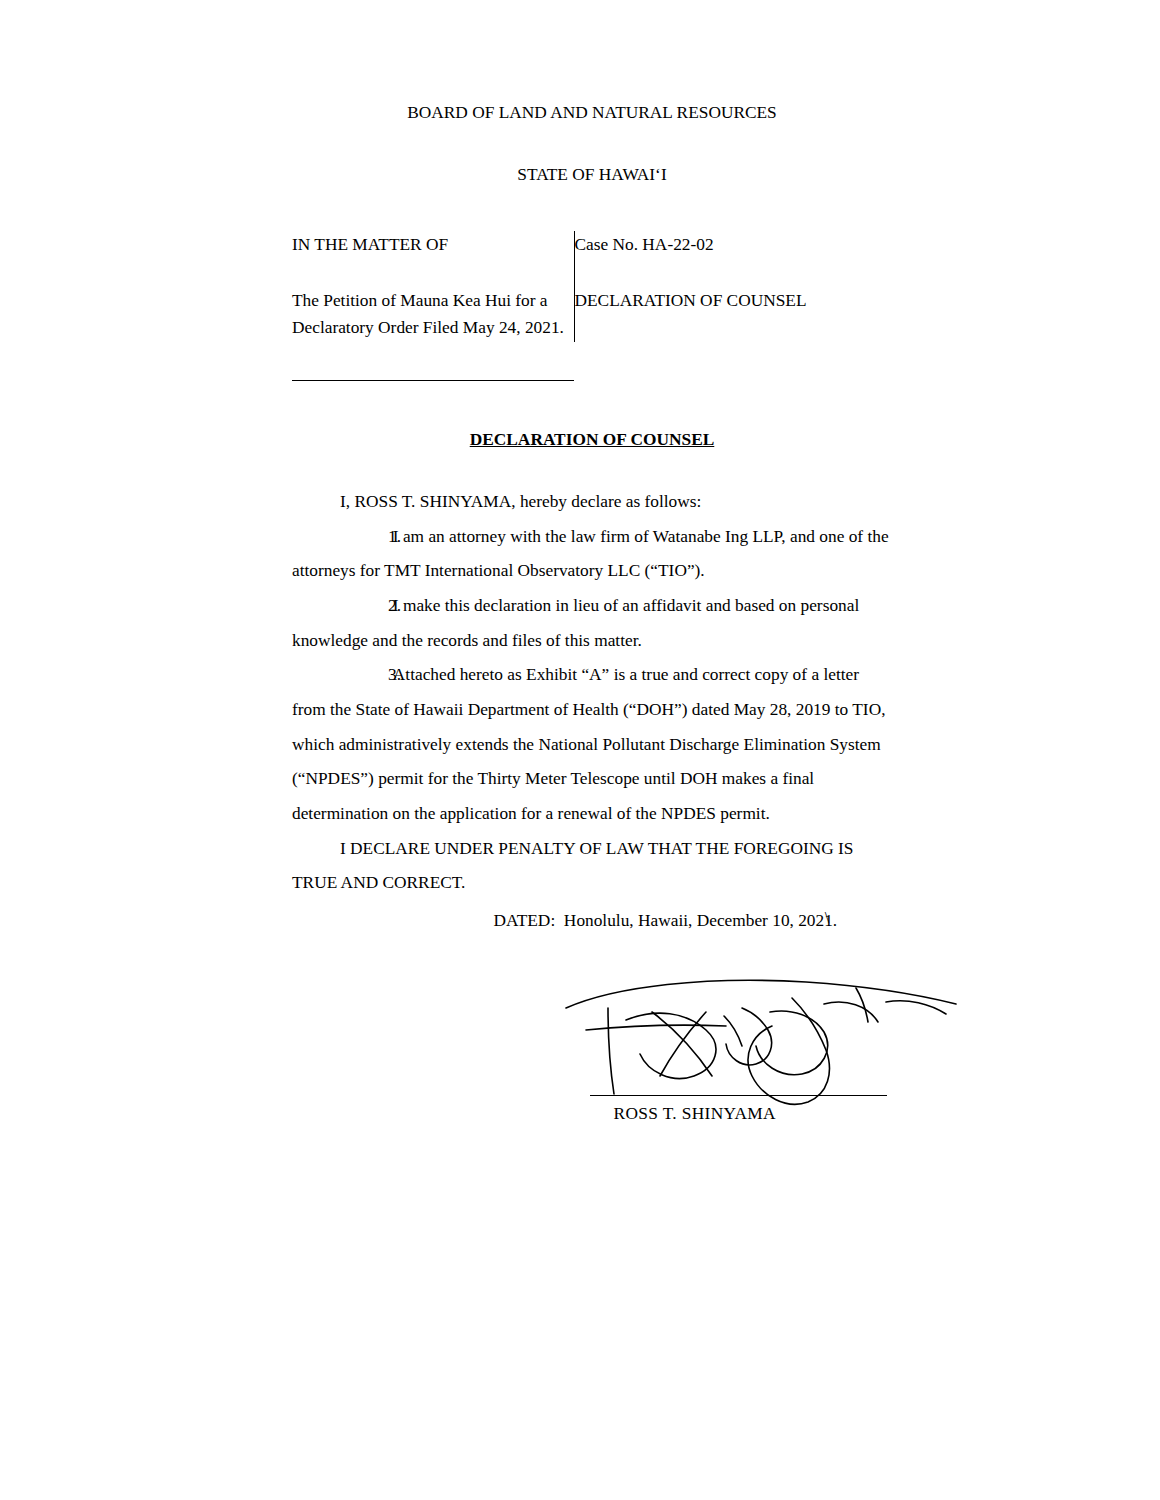BOARD OF LAND AND NATURAL RESOURCES
STATE OF HAWAIʻI
| IN THE MATTER OF The Petition of Mauna Kea Hui for a Declaratory Order Filed May 24, 2021. | Case No. HA-22-02 DECLARATION OF COUNSEL |
DECLARATION OF COUNSEL
I, ROSS T. SHINYAMA, hereby declare as follows:
1. I am an attorney with the law firm of Watanabe Ing LLP, and one of the attorneys for TMT International Observatory LLC (“TIO”).
2. I make this declaration in lieu of an affidavit and based on personal knowledge and the records and files of this matter.
3. Attached hereto as Exhibit “A” is a true and correct copy of a letter from the State of Hawaii Department of Health (“DOH”) dated May 28, 2019 to TIO, which administratively extends the National Pollutant Discharge Elimination System (“NPDES”) permit for the Thirty Meter Telescope until DOH makes a final determination on the application for a renewal of the NPDES permit.
I DECLARE UNDER PENALTY OF LAW THAT THE FOREGOING IS TRUE AND CORRECT.
DATED: Honolulu, Hawaii, December 10, 2021.\
ROSS T. SHINYAMA